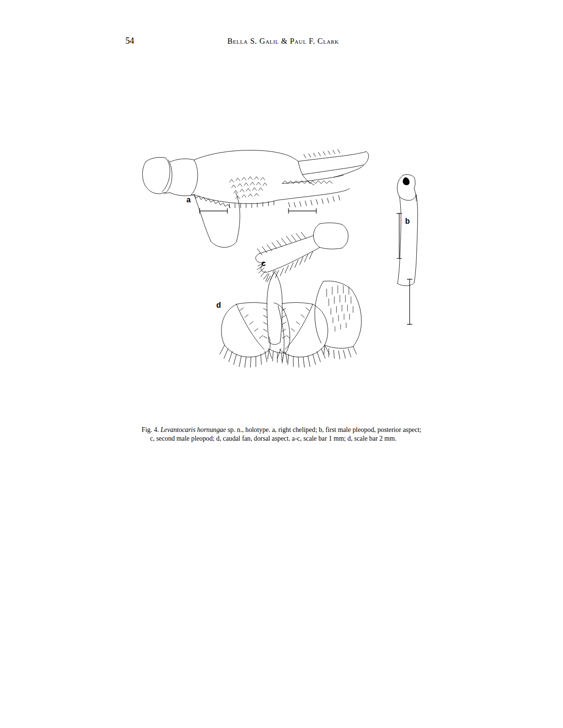54 Bella S. Galil & Paul F. Clark
a b c d
Fig. 4. Levantocaris hornungae sp. n., holotype. a, right cheliped; b, first male pleopod, posterior aspect; c, second male pleopod; d, caudal fan, dorsal aspect. a-c, scale bar 1 mm; d, scale bar 2 mm.